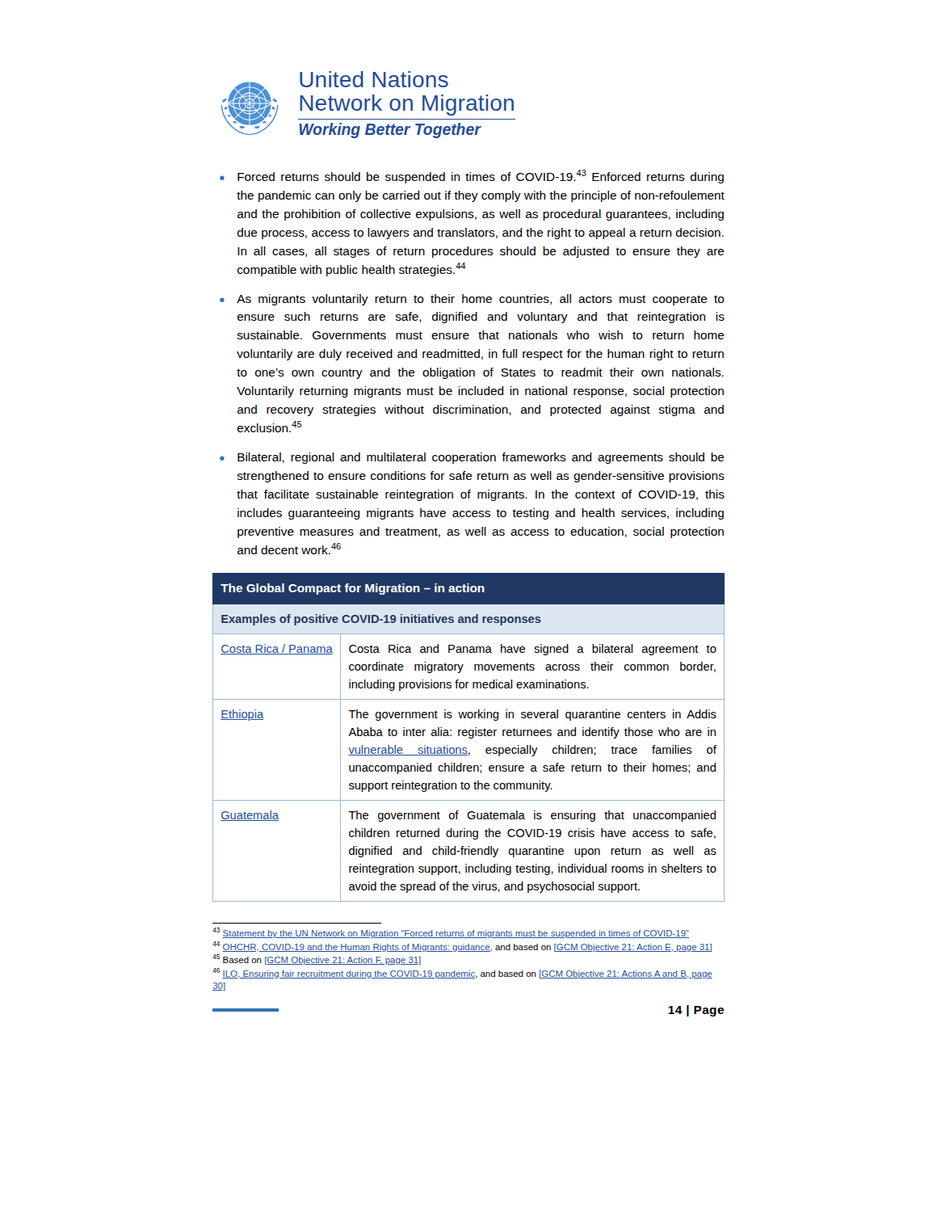United Nations
Network on Migration
Working Better Together
Forced returns should be suspended in times of COVID-19.43 Enforced returns during the pandemic can only be carried out if they comply with the principle of non-refoulement and the prohibition of collective expulsions, as well as procedural guarantees, including due process, access to lawyers and translators, and the right to appeal a return decision. In all cases, all stages of return procedures should be adjusted to ensure they are compatible with public health strategies.44
As migrants voluntarily return to their home countries, all actors must cooperate to ensure such returns are safe, dignified and voluntary and that reintegration is sustainable. Governments must ensure that nationals who wish to return home voluntarily are duly received and readmitted, in full respect for the human right to return to one’s own country and the obligation of States to readmit their own nationals. Voluntarily returning migrants must be included in national response, social protection and recovery strategies without discrimination, and protected against stigma and exclusion.45
Bilateral, regional and multilateral cooperation frameworks and agreements should be strengthened to ensure conditions for safe return as well as gender-sensitive provisions that facilitate sustainable reintegration of migrants. In the context of COVID-19, this includes guaranteeing migrants have access to testing and health services, including preventive measures and treatment, as well as access to education, social protection and decent work.46
| The Global Compact for Migration – in action |
| Examples of positive COVID-19 initiatives and responses |
| Costa Rica / Panama | Costa Rica and Panama have signed a bilateral agreement to coordinate migratory movements across their common border, including provisions for medical examinations. |
| Ethiopia | The government is working in several quarantine centers in Addis Ababa to inter alia: register returnees and identify those who are in vulnerable situations , especially children; trace families of unaccompanied children; ensure a safe return to their homes; and support reintegration to the community. |
| Guatemala | The government of Guatemala is ensuring that unaccompanied children returned during the COVID-19 crisis have access to safe, dignified and child-friendly quarantine upon return as well as reintegration support, including testing, individual rooms in shelters to avoid the spread of the virus, and psychosocial support. |
43 Statement by the UN Network on Migration “Forced returns of migrants must be suspended in times of COVID-19”
44 OHCHR, COVID-19 and the Human Rights of Migrants: guidance, and based on [GCM Objective 21: Action E, page 31]
45 Based on [GCM Objective 21: Action F, page 31]
46 ILO, Ensuring fair recruitment during the COVID-19 pandemic, and based on [GCM Objective 21: Actions A and B, page 30]
14 | Page